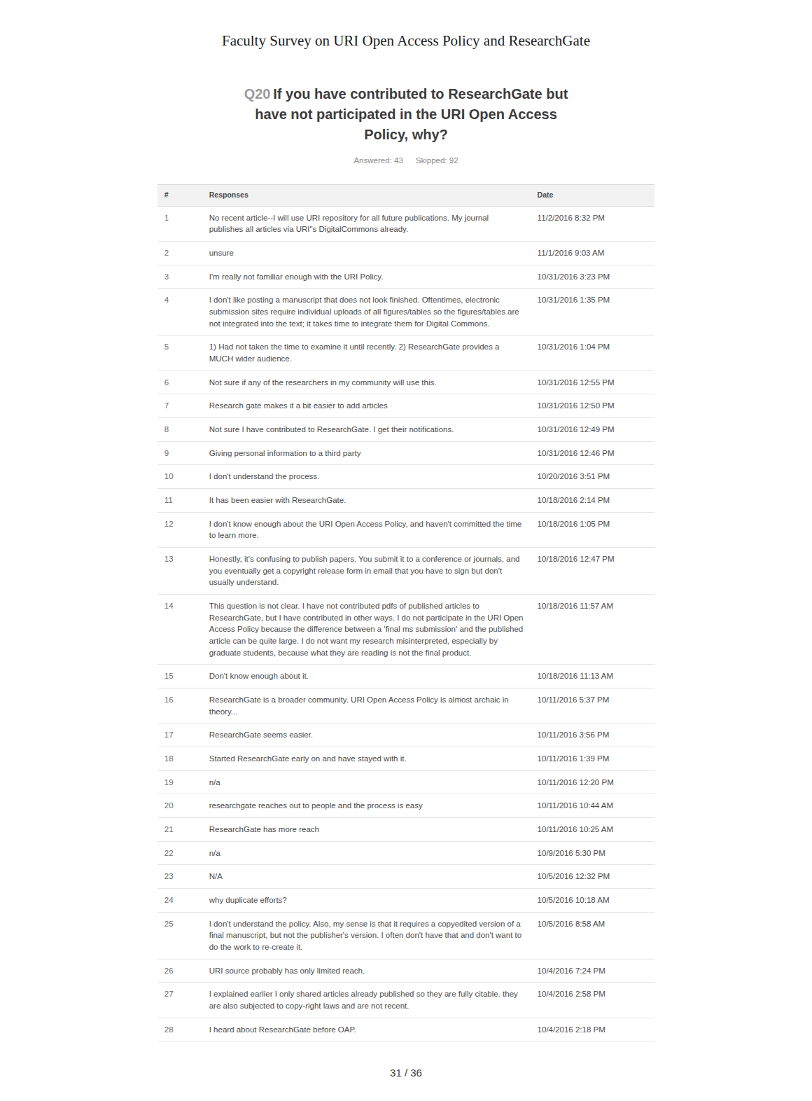Faculty Survey on URI Open Access Policy and ResearchGate
Q20 If you have contributed to ResearchGate but have not participated in the URI Open Access Policy, why?
Answered: 43 Skipped: 92
| # | Responses | Date |
| --- | --- | --- |
| 1 | No recent article--I will use URI repository for all future publications. My journal publishes all articles via URI"s DigitalCommons already. | 11/2/2016 8:32 PM |
| 2 | unsure | 11/1/2016 9:03 AM |
| 3 | I'm really not familiar enough with the URI Policy. | 10/31/2016 3:23 PM |
| 4 | I don't like posting a manuscript that does not look finished. Oftentimes, electronic submission sites require individual uploads of all figures/tables so the figures/tables are not integrated into the text; it takes time to integrate them for Digital Commons. | 10/31/2016 1:35 PM |
| 5 | 1) Had not taken the time to examine it until recently. 2) ResearchGate provides a MUCH wider audience. | 10/31/2016 1:04 PM |
| 6 | Not sure if any of the researchers in my community will use this. | 10/31/2016 12:55 PM |
| 7 | Research gate makes it a bit easier to add articles | 10/31/2016 12:50 PM |
| 8 | Not sure I have contributed to ResearchGate. I get their notifications. | 10/31/2016 12:49 PM |
| 9 | Giving personal information to a third party | 10/31/2016 12:46 PM |
| 10 | I don't understand the process. | 10/20/2016 3:51 PM |
| 11 | It has been easier with ResearchGate. | 10/18/2016 2:14 PM |
| 12 | I don't know enough about the URI Open Access Policy, and haven't committed the time to learn more. | 10/18/2016 1:05 PM |
| 13 | Honestly, it's confusing to publish papers. You submit it to a conference or journals, and you eventually get a copyright release form in email that you have to sign but don't usually understand. | 10/18/2016 12:47 PM |
| 14 | This question is not clear. I have not contributed pdfs of published articles to ResearchGate, but I have contributed in other ways. I do not participate in the URI Open Access Policy because the difference between a 'final ms submission' and the published article can be quite large. I do not want my research misinterpreted, especially by graduate students, because what they are reading is not the final product. | 10/18/2016 11:57 AM |
| 15 | Don't know enough about it. | 10/18/2016 11:13 AM |
| 16 | ResearchGate is a broader community. URI Open Access Policy is almost archaic in theory... | 10/11/2016 5:37 PM |
| 17 | ResearchGate seems easier. | 10/11/2016 3:56 PM |
| 18 | Started ResearchGate early on and have stayed with it. | 10/11/2016 1:39 PM |
| 19 | n/a | 10/11/2016 12:20 PM |
| 20 | researchgate reaches out to people and the process is easy | 10/11/2016 10:44 AM |
| 21 | ResearchGate has more reach | 10/11/2016 10:25 AM |
| 22 | n/a | 10/9/2016 5:30 PM |
| 23 | N/A | 10/5/2016 12:32 PM |
| 24 | why duplicate efforts? | 10/5/2016 10:18 AM |
| 25 | I don't understand the policy. Also, my sense is that it requires a copyedited version of a final manuscript, but not the publisher's version. I often don't have that and don't want to do the work to re-create it. | 10/5/2016 8:58 AM |
| 26 | URI source probably has only limited reach. | 10/4/2016 7:24 PM |
| 27 | I explained earlier I only shared articles already published so they are fully citable. they are also subjected to copy-right laws and are not recent. | 10/4/2016 2:58 PM |
| 28 | I heard about ResearchGate before OAP. | 10/4/2016 2:18 PM |
31 / 36